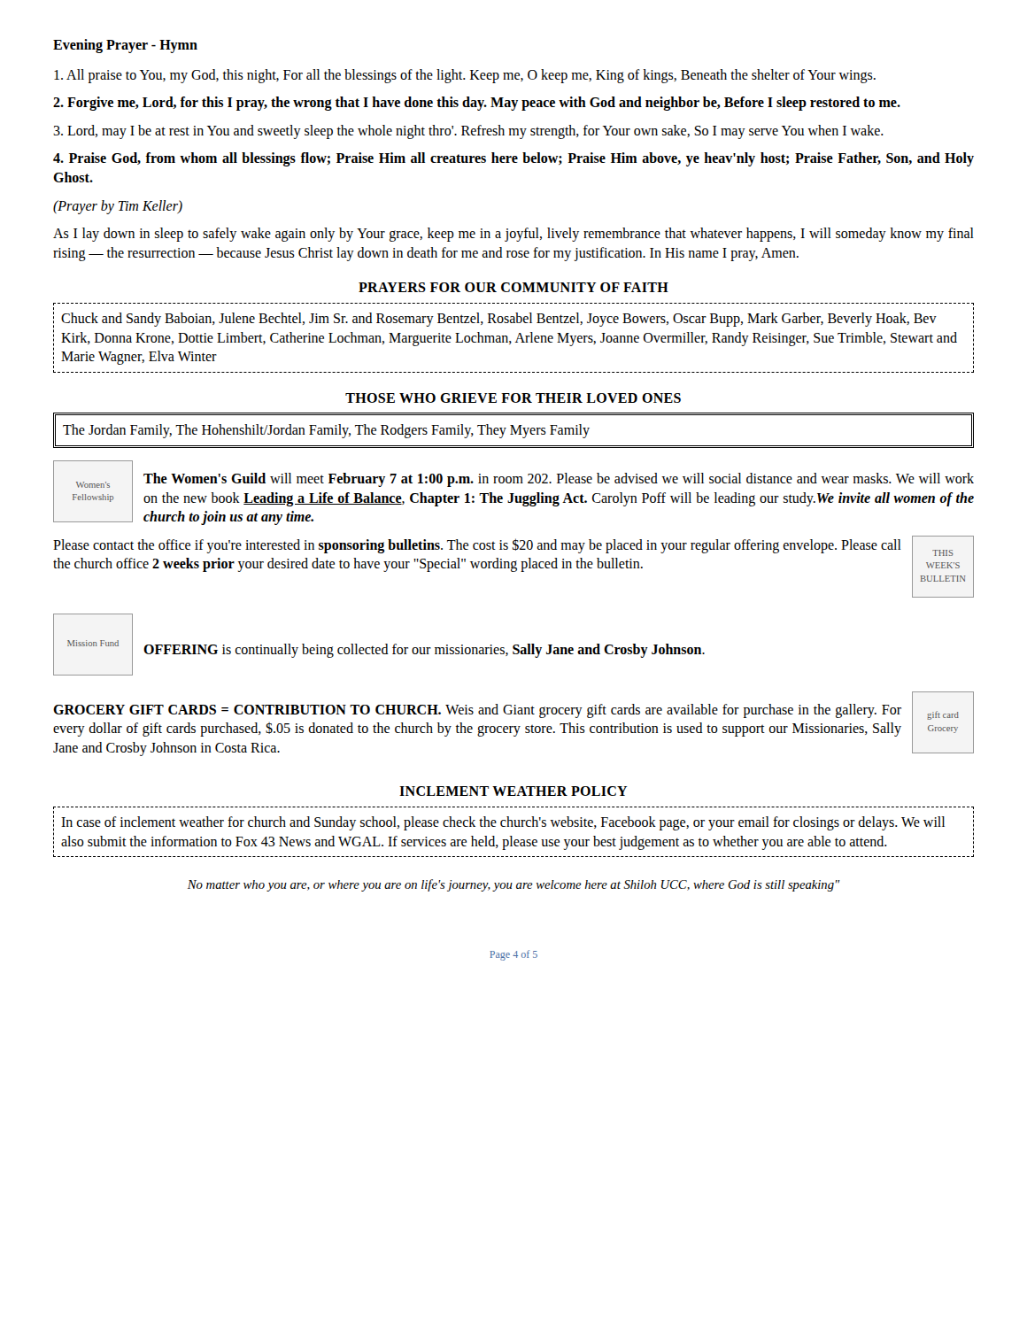Evening Prayer - Hymn
1. All praise to You, my God, this night, For all the blessings of the light. Keep me, O keep me, King of kings, Beneath the shelter of Your wings.
2. Forgive me, Lord, for this I pray, the wrong that I have done this day. May peace with God and neighbor be, Before I sleep restored to me.
3. Lord, may I be at rest in You and sweetly sleep the whole night thro'. Refresh my strength, for Your own sake, So I may serve You when I wake.
4. Praise God, from whom all blessings flow; Praise Him all creatures here below; Praise Him above, ye heav'nly host; Praise Father, Son, and Holy Ghost.
(Prayer by Tim Keller)
As I lay down in sleep to safely wake again only by Your grace, keep me in a joyful, lively remembrance that whatever happens, I will someday know my final rising — the resurrection — because Jesus Christ lay down in death for me and rose for my justification. In His name I pray, Amen.
PRAYERS FOR OUR COMMUNITY OF FAITH
Chuck and Sandy Baboian, Julene Bechtel, Jim Sr. and Rosemary Bentzel, Rosabel Bentzel, Joyce Bowers, Oscar Bupp, Mark Garber, Beverly Hoak, Bev Kirk, Donna Krone, Dottie Limbert, Catherine Lochman, Marguerite Lochman, Arlene Myers, Joanne Overmiller, Randy Reisinger, Sue Trimble, Stewart and Marie Wagner, Elva Winter
THOSE WHO GRIEVE FOR THEIR LOVED ONES
The Jordan Family, The Hohenshilt/Jordan Family, The Rodgers Family, They Myers Family
Women's Fellowship
The Women's Guild will meet February 7 at 1:00 p.m. in room 202. Please be advised we will social distance and wear masks. We will work on the new book Leading a Life of Balance, Chapter 1: The Juggling Act. Carolyn Poff will be leading our study.We invite all women of the church to join us at any time.
THIS WEEK'S BULLETIN
Please contact the office if you're interested in sponsoring bulletins. The cost is $20 and may be placed in your regular offering envelope. Please call the church office 2 weeks prior your desired date to have your "Special" wording placed in the bulletin.
Mission Fund
OFFERING is continually being collected for our missionaries, Sally Jane and Crosby Johnson.
gift card Grocery
GROCERY GIFT CARDS = CONTRIBUTION TO CHURCH. Weis and Giant grocery gift cards are available for purchase in the gallery. For every dollar of gift cards purchased, $.05 is donated to the church by the grocery store. This contribution is used to support our Missionaries, Sally Jane and Crosby Johnson in Costa Rica.
INCLEMENT WEATHER POLICY
In case of inclement weather for church and Sunday school, please check the church's website, Facebook page, or your email for closings or delays. We will also submit the information to Fox 43 News and WGAL. If services are held, please use your best judgement as to whether you are able to attend.
No matter who you are, or where you are on life's journey, you are welcome here at Shiloh UCC, where God is still speaking"
Page 4 of 5